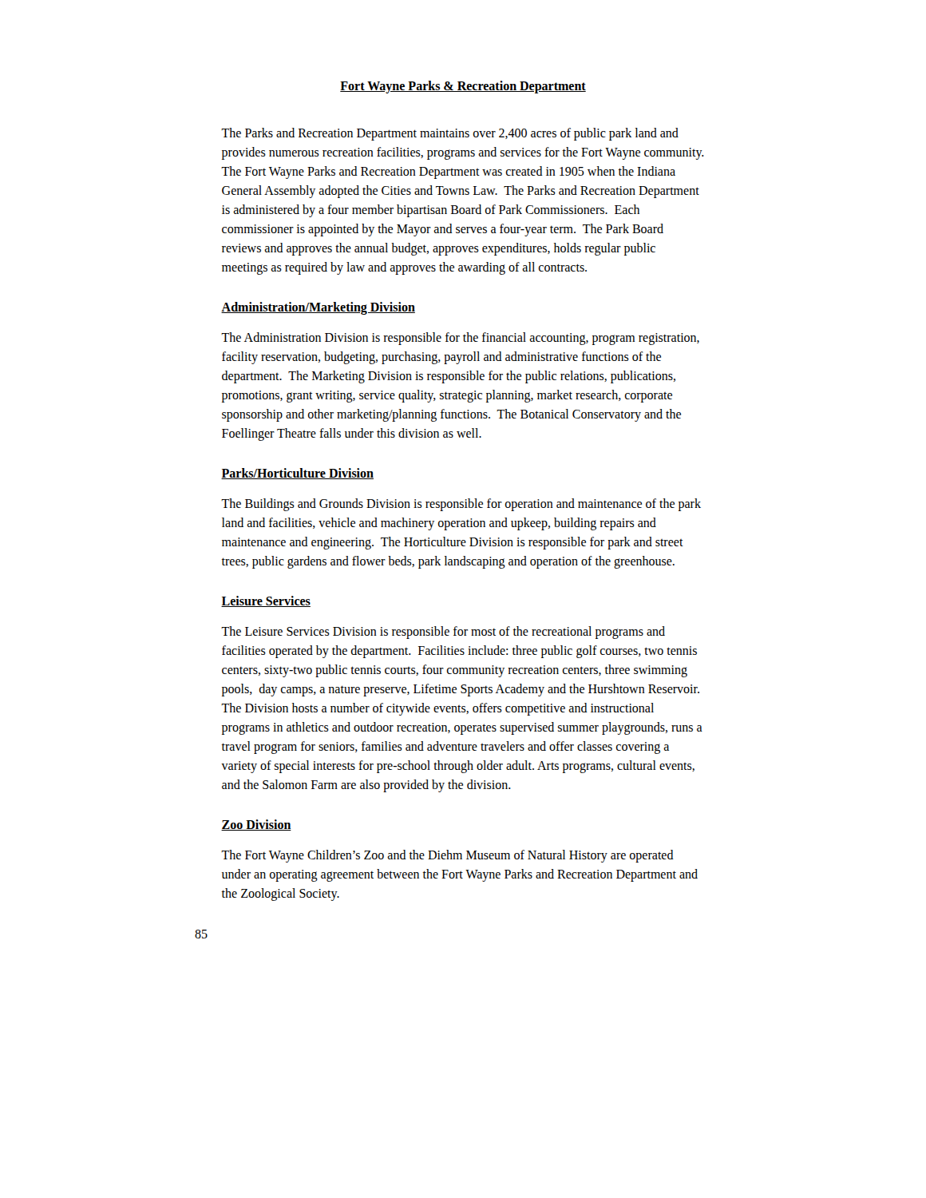Fort Wayne Parks & Recreation Department
The Parks and Recreation Department maintains over 2,400 acres of public park land and provides numerous recreation facilities, programs and services for the Fort Wayne community. The Fort Wayne Parks and Recreation Department was created in 1905 when the Indiana General Assembly adopted the Cities and Towns Law. The Parks and Recreation Department is administered by a four member bipartisan Board of Park Commissioners. Each commissioner is appointed by the Mayor and serves a four-year term. The Park Board reviews and approves the annual budget, approves expenditures, holds regular public meetings as required by law and approves the awarding of all contracts.
Administration/Marketing Division
The Administration Division is responsible for the financial accounting, program registration, facility reservation, budgeting, purchasing, payroll and administrative functions of the department. The Marketing Division is responsible for the public relations, publications, promotions, grant writing, service quality, strategic planning, market research, corporate sponsorship and other marketing/planning functions. The Botanical Conservatory and the Foellinger Theatre falls under this division as well.
Parks/Horticulture Division
The Buildings and Grounds Division is responsible for operation and maintenance of the park land and facilities, vehicle and machinery operation and upkeep, building repairs and maintenance and engineering. The Horticulture Division is responsible for park and street trees, public gardens and flower beds, park landscaping and operation of the greenhouse.
Leisure Services
The Leisure Services Division is responsible for most of the recreational programs and facilities operated by the department. Facilities include: three public golf courses, two tennis centers, sixty-two public tennis courts, four community recreation centers, three swimming pools, day camps, a nature preserve, Lifetime Sports Academy and the Hurshtown Reservoir. The Division hosts a number of citywide events, offers competitive and instructional programs in athletics and outdoor recreation, operates supervised summer playgrounds, runs a travel program for seniors, families and adventure travelers and offer classes covering a variety of special interests for pre-school through older adult. Arts programs, cultural events, and the Salomon Farm are also provided by the division.
Zoo Division
The Fort Wayne Children’s Zoo and the Diehm Museum of Natural History are operated under an operating agreement between the Fort Wayne Parks and Recreation Department and the Zoological Society.
85